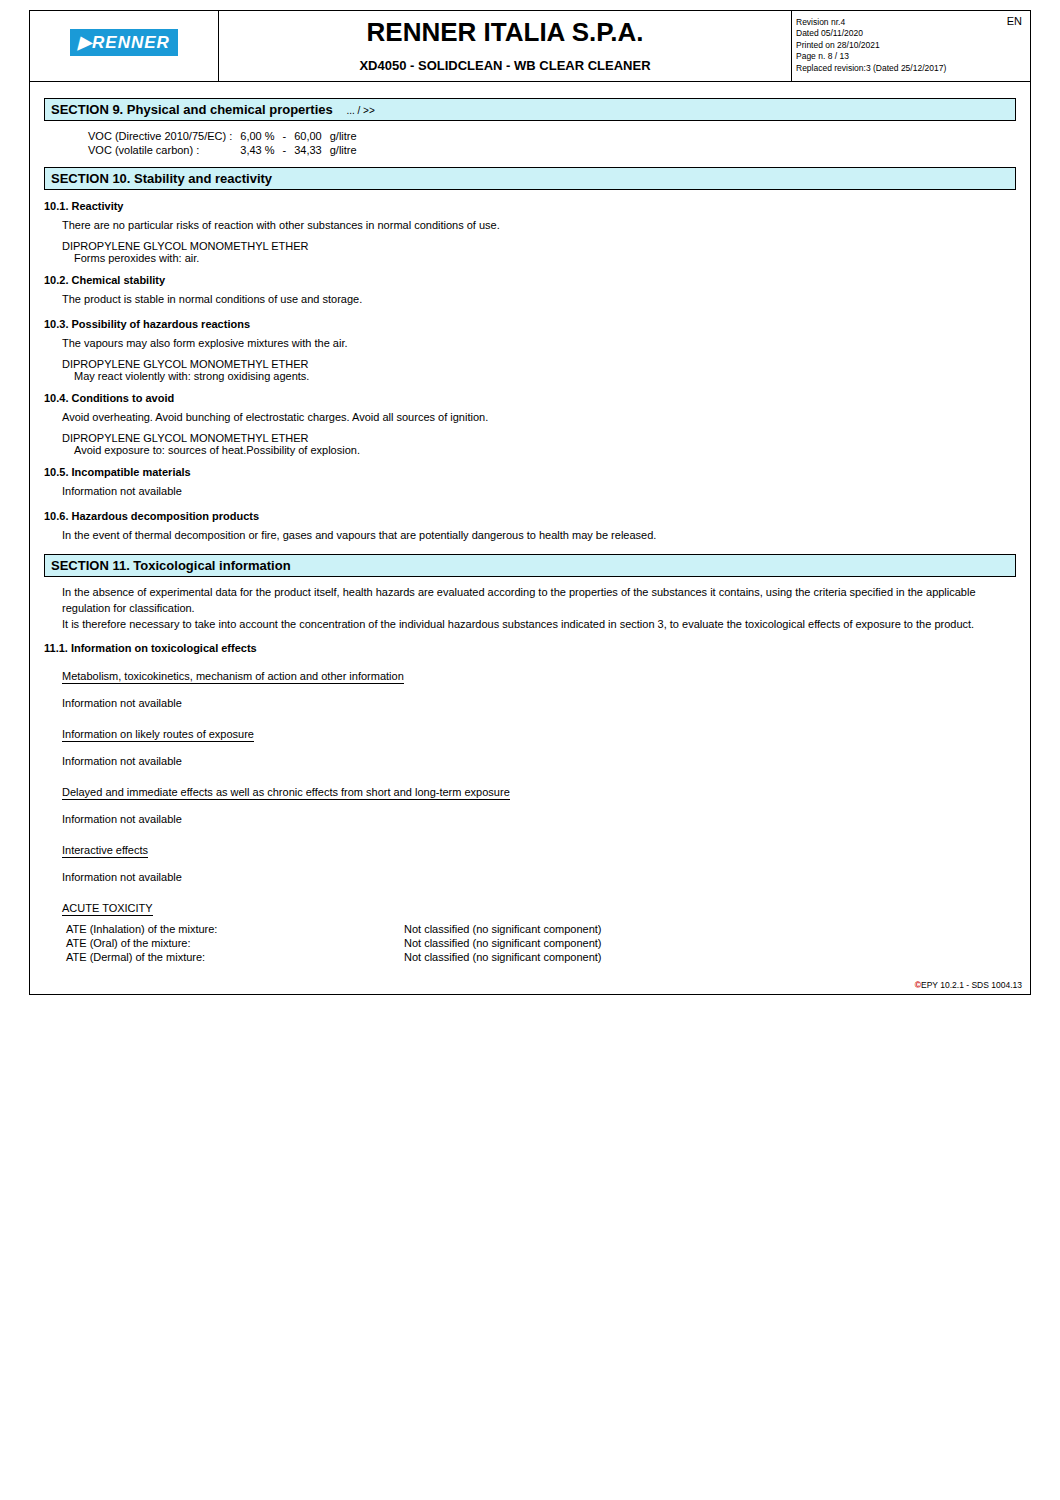EN
| ▶RENNER | RENNER ITALIA S.P.A. XD4050 - SOLIDCLEAN - WB CLEAR CLEANER | Revision nr.4 Dated 05/11/2020 Printed on 28/10/2021 Page n. 8 / 13 Replaced revision:3 (Dated 25/12/2017) |
SECTION 9. Physical and chemical properties ... / >>
| VOC (Directive 2010/75/EC) : | 6,00 % | - | 60,00 | g/litre |
| VOC (volatile carbon) : | 3,43 % | - | 34,33 | g/litre |
SECTION 10. Stability and reactivity
10.1. Reactivity
There are no particular risks of reaction with other substances in normal conditions of use.
DIPROPYLENE GLYCOL MONOMETHYL ETHER
Forms peroxides with: air.
10.2. Chemical stability
The product is stable in normal conditions of use and storage.
10.3. Possibility of hazardous reactions
The vapours may also form explosive mixtures with the air.
DIPROPYLENE GLYCOL MONOMETHYL ETHER
May react violently with: strong oxidising agents.
10.4. Conditions to avoid
Avoid overheating. Avoid bunching of electrostatic charges. Avoid all sources of ignition.
DIPROPYLENE GLYCOL MONOMETHYL ETHER
Avoid exposure to: sources of heat.Possibility of explosion.
10.5. Incompatible materials
Information not available
10.6. Hazardous decomposition products
In the event of thermal decomposition or fire, gases and vapours that are potentially dangerous to health may be released.
SECTION 11. Toxicological information
In the absence of experimental data for the product itself, health hazards are evaluated according to the properties of the substances it contains, using the criteria specified in the applicable regulation for classification.
It is therefore necessary to take into account the concentration of the individual hazardous substances indicated in section 3, to evaluate the toxicological effects of exposure to the product.
11.1. Information on toxicological effects
Metabolism, toxicokinetics, mechanism of action and other information
Information not available
Information on likely routes of exposure
Information not available
Delayed and immediate effects as well as chronic effects from short and long-term exposure
Information not available
Interactive effects
Information not available
ACUTE TOXICITY
| ATE (Inhalation) of the mixture: | Not classified (no significant component) |
| ATE (Oral) of the mixture: | Not classified (no significant component) |
| ATE (Dermal) of the mixture: | Not classified (no significant component) |
©EPY 10.2.1 - SDS 1004.13